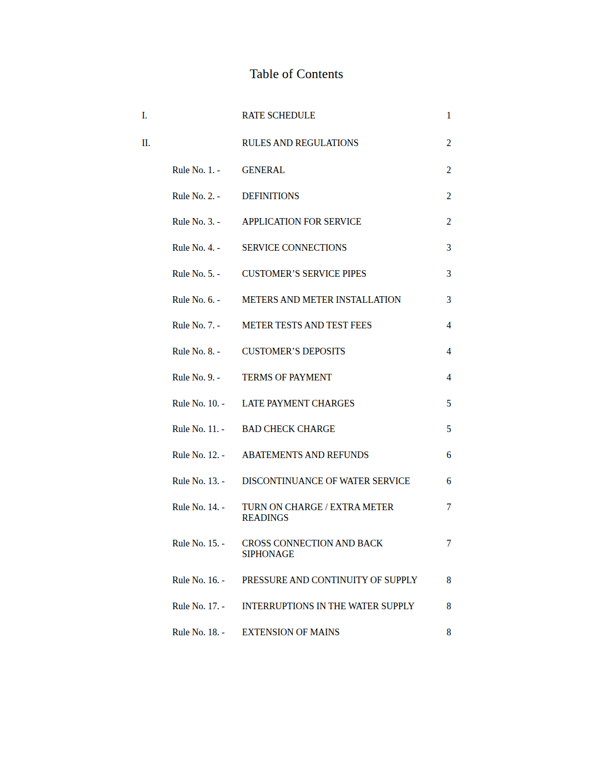Table of Contents
| I. | | RATE SCHEDULE | 1 |
| II. | | RULES AND REGULATIONS | 2 |
| | Rule No. 1. - | GENERAL | 2 |
| | Rule No. 2. - | DEFINITIONS | 2 |
| | Rule No. 3. - | APPLICATION FOR SERVICE | 2 |
| | Rule No. 4. - | SERVICE CONNECTIONS | 3 |
| | Rule No. 5. - | CUSTOMER’S SERVICE PIPES | 3 |
| | Rule No. 6. - | METERS AND METER INSTALLATION | 3 |
| | Rule No. 7. - | METER TESTS AND TEST FEES | 4 |
| | Rule No. 8. - | CUSTOMER’S DEPOSITS | 4 |
| | Rule No. 9. - | TERMS OF PAYMENT | 4 |
| | Rule No. 10. - | LATE PAYMENT CHARGES | 5 |
| | Rule No. 11. - | BAD CHECK CHARGE | 5 |
| | Rule No. 12. - | ABATEMENTS AND REFUNDS | 6 |
| | Rule No. 13. - | DISCONTINUANCE OF WATER SERVICE | 6 |
| | Rule No. 14. - | TURN ON CHARGE / EXTRA METER READINGS | 7 |
| | Rule No. 15. - | CROSS CONNECTION AND BACK SIPHONAGE | 7 |
| | Rule No. 16. - | PRESSURE AND CONTINUITY OF SUPPLY | 8 |
| | Rule No. 17. - | INTERRUPTIONS IN THE WATER SUPPLY | 8 |
| | Rule No. 18. - | EXTENSION OF MAINS | 8 |